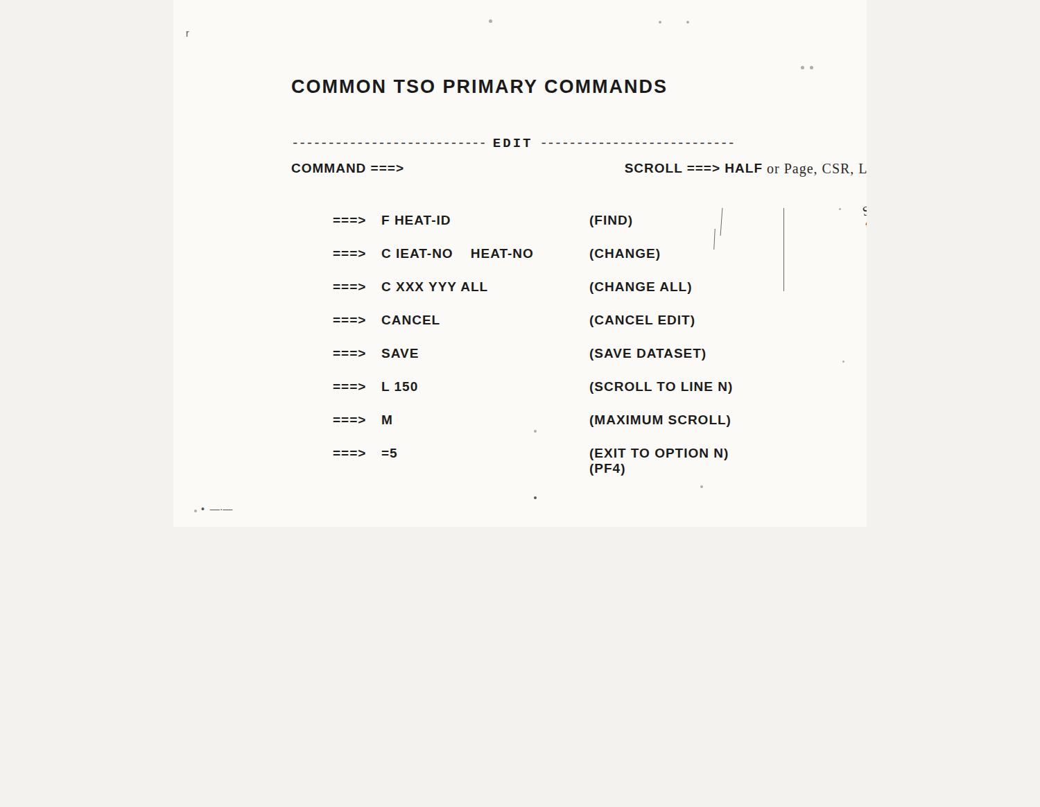r
COMMON TSO PRIMARY COMMANDS
--------------------------- EDIT ---------------------------
COMMAND ===> SCROLL ===> HALF or Page, CSR, Line# ↗ Scroll
that
many
lines.
| ===> | F HEAT-ID | (FIND) |
| ===> | C IEAT-NO HEAT-NO | (CHANGE) |
| ===> | C XXX YYY ALL | (CHANGE ALL) |
| ===> | CANCEL | (CANCEL EDIT) |
| ===> | SAVE | (SAVE DATASET) |
| ===> | L 150 | (SCROLL TO LINE N) |
| ===> | M | (MAXIMUM SCROLL) |
| ===> | =5 | (EXIT TO OPTION N) (PF4) |
• —·—